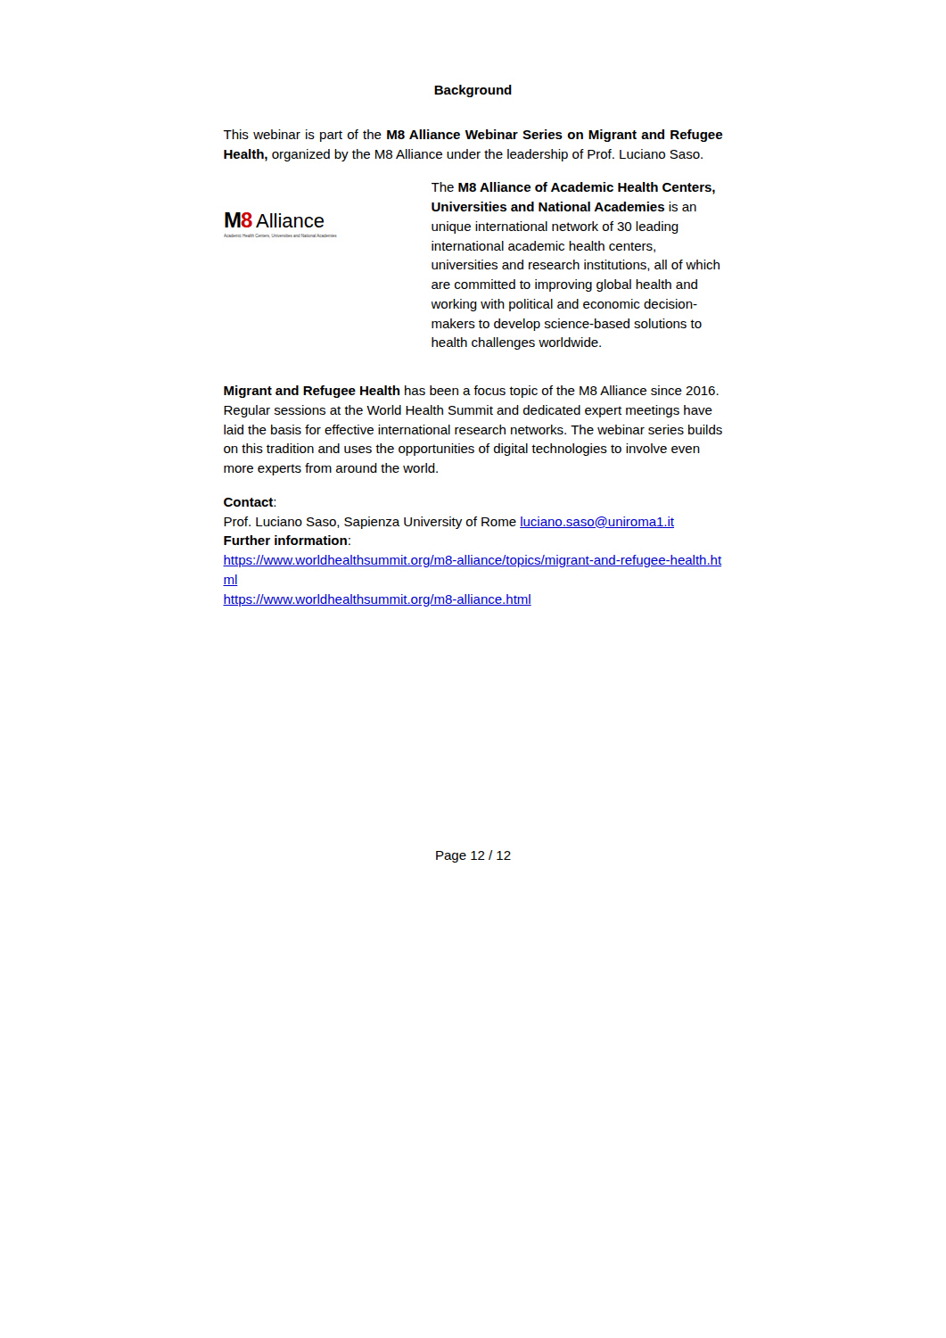Background
This webinar is part of the M8 Alliance Webinar Series on Migrant and Refugee Health, organized by the M8 Alliance under the leadership of Prof. Luciano Saso.
M 8 Alliance Academic Health Centers, Universities and National Academies
The M8 Alliance of Academic Health Centers, Universities and National Academies is an unique international network of 30 leading international academic health centers, universities and research institutions, all of which are committed to improving global health and working with political and economic decision-makers to develop science-based solutions to health challenges worldwide.
Migrant and Refugee Health has been a focus topic of the M8 Alliance since 2016. Regular sessions at the World Health Summit and dedicated expert meetings have laid the basis for effective international research networks. The webinar series builds on this tradition and uses the opportunities of digital technologies to involve even more experts from around the world.
Contact:
Prof. Luciano Saso, Sapienza University of Rome luciano.saso@uniroma1.it
Further information:
https://www.worldhealthsummit.org/m8-alliance/topics/migrant-and-refugee-health.html https://www.worldhealthsummit.org/m8-alliance.html
Page 12 / 12